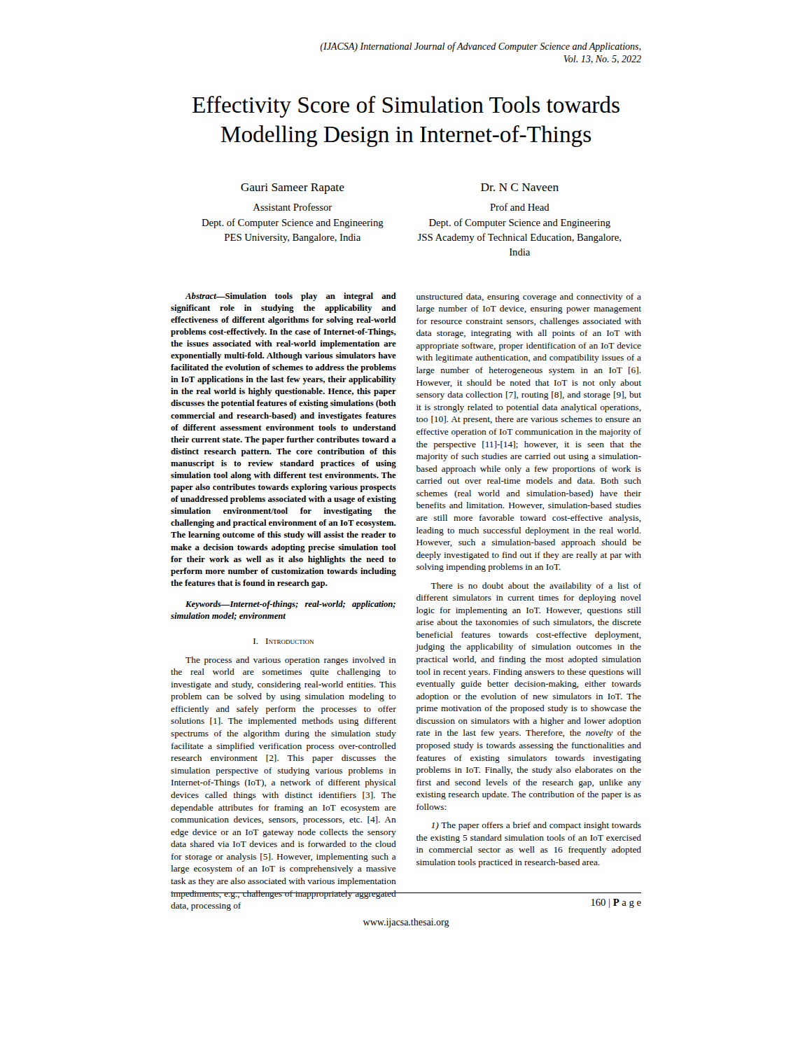(IJACSA) International Journal of Advanced Computer Science and Applications,
Vol. 13, No. 5, 2022
Effectivity Score of Simulation Tools towards
Modelling Design in Internet-of-Things
Gauri Sameer Rapate
Assistant Professor
Dept. of Computer Science and Engineering
PES University, Bangalore, India
Dr. N C Naveen
Prof and Head
Dept. of Computer Science and Engineering
JSS Academy of Technical Education, Bangalore, India
Abstract—Simulation tools play an integral and significant role in studying the applicability and effectiveness of different algorithms for solving real-world problems cost-effectively. In the case of Internet-of-Things, the issues associated with real-world implementation are exponentially multi-fold. Although various simulators have facilitated the evolution of schemes to address the problems in IoT applications in the last few years, their applicability in the real world is highly questionable. Hence, this paper discusses the potential features of existing simulations (both commercial and research-based) and investigates features of different assessment environment tools to understand their current state. The paper further contributes toward a distinct research pattern. The core contribution of this manuscript is to review standard practices of using simulation tool along with different test environments. The paper also contributes towards exploring various prospects of unaddressed problems associated with a usage of existing simulation environment/tool for investigating the challenging and practical environment of an IoT ecosystem. The learning outcome of this study will assist the reader to make a decision towards adopting precise simulation tool for their work as well as it also highlights the need to perform more number of customization towards including the features that is found in research gap.
Keywords—Internet-of-things; real-world; application; simulation model; environment
I. Introduction
The process and various operation ranges involved in the real world are sometimes quite challenging to investigate and study, considering real-world entities. This problem can be solved by using simulation modeling to efficiently and safely perform the processes to offer solutions [1]. The implemented methods using different spectrums of the algorithm during the simulation study facilitate a simplified verification process over-controlled research environment [2]. This paper discusses the simulation perspective of studying various problems in Internet-of-Things (IoT), a network of different physical devices called things with distinct identifiers [3]. The dependable attributes for framing an IoT ecosystem are communication devices, sensors, processors, etc. [4]. An edge device or an IoT gateway node collects the sensory data shared via IoT devices and is forwarded to the cloud for storage or analysis [5]. However, implementing such a large ecosystem of an IoT is comprehensively a massive task as they are also associated with various implementation impediments, e.g., challenges of inappropriately aggregated data, processing of
unstructured data, ensuring coverage and connectivity of a large number of IoT device, ensuring power management for resource constraint sensors, challenges associated with data storage, integrating with all points of an IoT with appropriate software, proper identification of an IoT device with legitimate authentication, and compatibility issues of a large number of heterogeneous system in an IoT [6]. However, it should be noted that IoT is not only about sensory data collection [7], routing [8], and storage [9], but it is strongly related to potential data analytical operations, too [10]. At present, there are various schemes to ensure an effective operation of IoT communication in the majority of the perspective [11]-[14]; however, it is seen that the majority of such studies are carried out using a simulation-based approach while only a few proportions of work is carried out over real-time models and data. Both such schemes (real world and simulation-based) have their benefits and limitation. However, simulation-based studies are still more favorable toward cost-effective analysis, leading to much successful deployment in the real world. However, such a simulation-based approach should be deeply investigated to find out if they are really at par with solving impending problems in an IoT.
There is no doubt about the availability of a list of different simulators in current times for deploying novel logic for implementing an IoT. However, questions still arise about the taxonomies of such simulators, the discrete beneficial features towards cost-effective deployment, judging the applicability of simulation outcomes in the practical world, and finding the most adopted simulation tool in recent years. Finding answers to these questions will eventually guide better decision-making, either towards adoption or the evolution of new simulators in IoT. The prime motivation of the proposed study is to showcase the discussion on simulators with a higher and lower adoption rate in the last few years. Therefore, the novelty of the proposed study is towards assessing the functionalities and features of existing simulators towards investigating problems in IoT. Finally, the study also elaborates on the first and second levels of the research gap, unlike any existing research update. The contribution of the paper is as follows:
1) The paper offers a brief and compact insight towards the existing 5 standard simulation tools of an IoT exercised in commercial sector as well as 16 frequently adopted simulation tools practiced in research-based area.
160 | P a g e
www.ijacsa.thesai.org